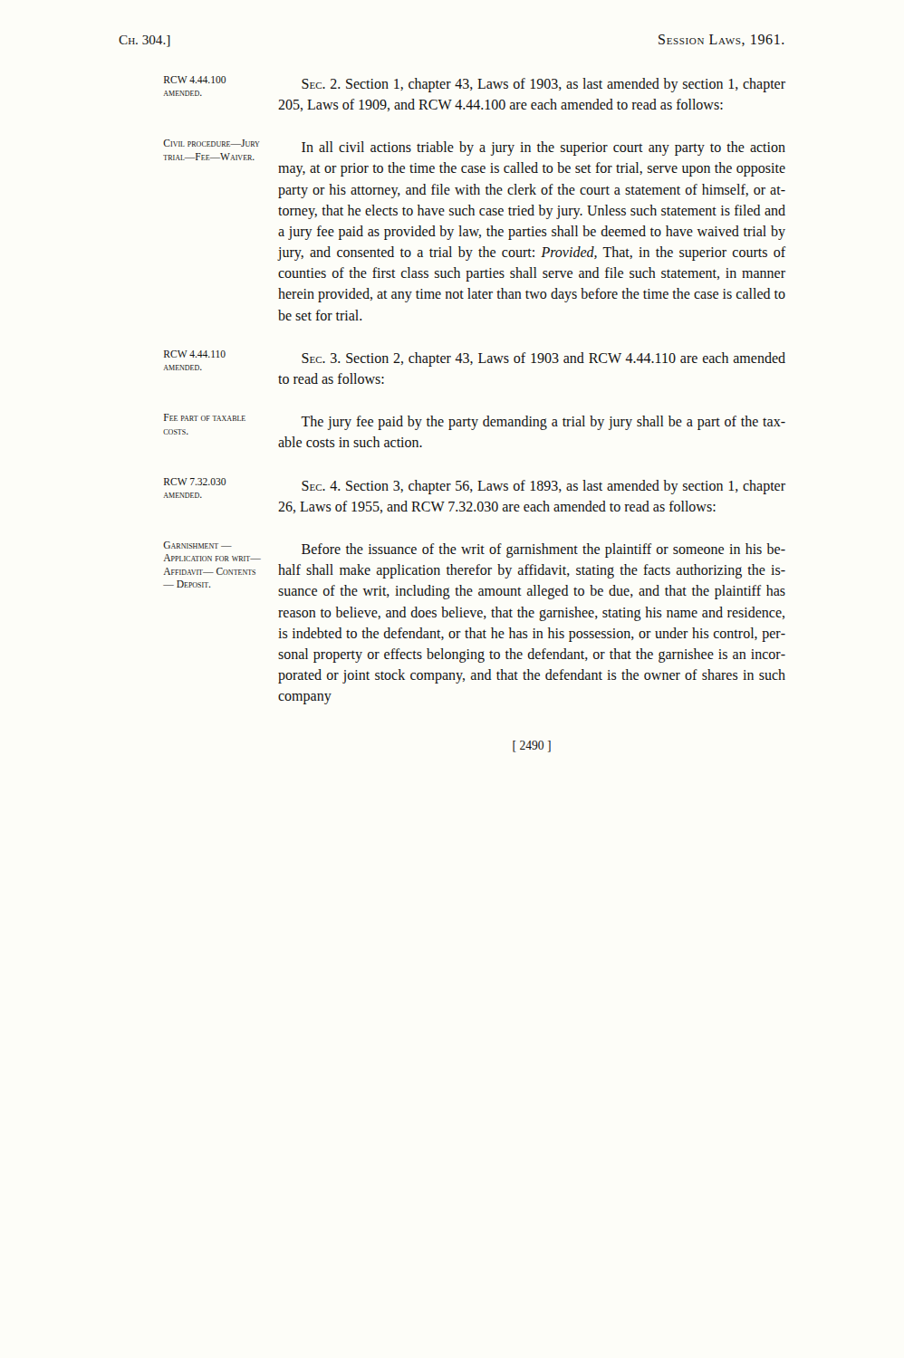Ch. 304.] Session Laws, 1961.
RCW 4.44.100 amended.
Sec. 2. Section 1, chapter 43, Laws of 1903, as last amended by section 1, chapter 205, Laws of 1909, and RCW 4.44.100 are each amended to read as follows:
Civil procedure—Jury trial—Fee—Waiver.
In all civil actions triable by a jury in the superior court any party to the action may, at or prior to the time the case is called to be set for trial, serve upon the opposite party or his attorney, and file with the clerk of the court a statement of himself, or attorney, that he elects to have such case tried by jury. Unless such statement is filed and a jury fee paid as provided by law, the parties shall be deemed to have waived trial by jury, and consented to a trial by the court: Provided, That, in the superior courts of counties of the first class such parties shall serve and file such statement, in manner herein provided, at any time not later than two days before the time the case is called to be set for trial.
RCW 4.44.110 amended.
Sec. 3. Section 2, chapter 43, Laws of 1903 and RCW 4.44.110 are each amended to read as follows:
Fee part of taxable costs.
The jury fee paid by the party demanding a trial by jury shall be a part of the taxable costs in such action.
RCW 7.32.030 amended.
Sec. 4. Section 3, chapter 56, Laws of 1893, as last amended by section 1, chapter 26, Laws of 1955, and RCW 7.32.030 are each amended to read as follows:
Garnishment —Application for writ— Affidavit— Contents— Deposit.
Before the issuance of the writ of garnishment the plaintiff or someone in his behalf shall make application therefor by affidavit, stating the facts authorizing the issuance of the writ, including the amount alleged to be due, and that the plaintiff has reason to believe, and does believe, that the garnishee, stating his name and residence, is indebted to the defendant, or that he has in his possession, or under his control, personal property or effects belonging to the defendant, or that the garnishee is an incorporated or joint stock company, and that the defendant is the owner of shares in such company
[ 2490 ]